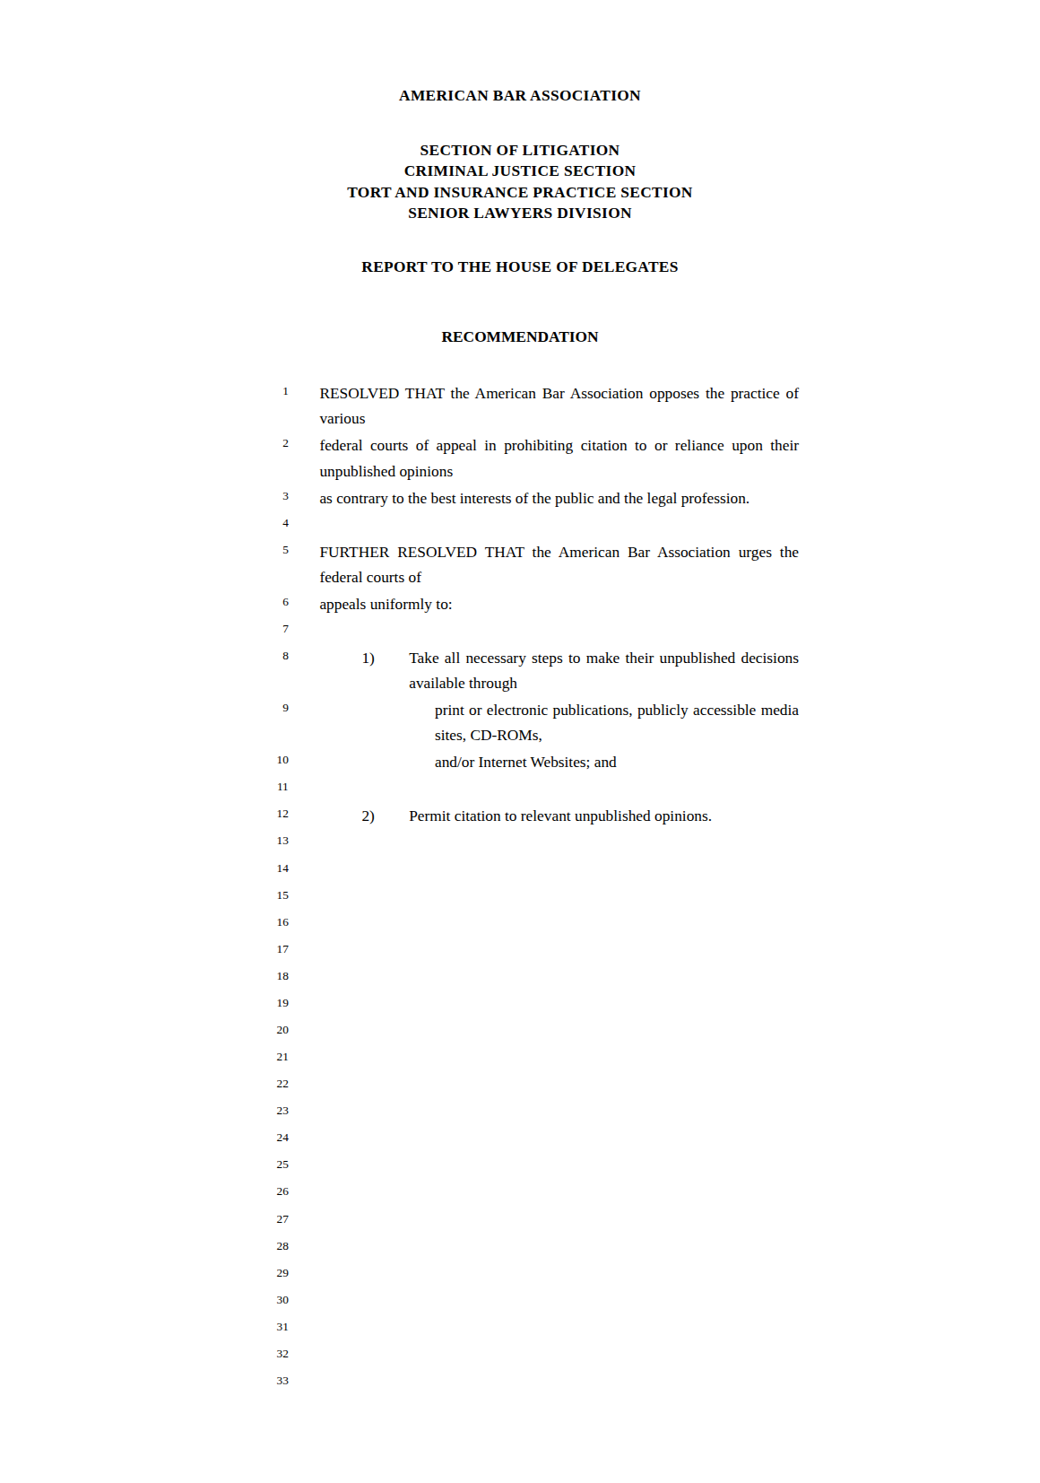American Bar Association
Section of Litigation
Criminal Justice Section
Tort and Insurance Practice Section
Senior Lawyers Division
Report to the House of Delegates
Recommendation
| 1 | RESOLVED THAT the American Bar Association opposes the practice of various |
| 2 | federal courts of appeal in prohibiting citation to or reliance upon their unpublished opinions |
| 3 | as contrary to the best interests of the public and the legal profession. |
| 4 | |
| 5 | FURTHER RESOLVED THAT the American Bar Association urges the federal courts of |
| 6 | appeals uniformly to: |
| 7 | |
| 8 | 1) Take all necessary steps to make their unpublished decisions available through |
| 9 | print or electronic publications, publicly accessible media sites, CD-ROMs, |
| 10 | and/or Internet Websites; and |
| 11 | |
| 12 | 2) Permit citation to relevant unpublished opinions. |
| 13 | |
| 14 | |
| 15 | |
| 16 | |
| 17 | |
| 18 | |
| 19 | |
| 20 | |
| 21 | |
| 22 | |
| 23 | |
| 24 | |
| 25 | |
| 26 | |
| 27 | |
| 28 | |
| 29 | |
| 30 | |
| 31 | |
| 32 | |
| 33 | |